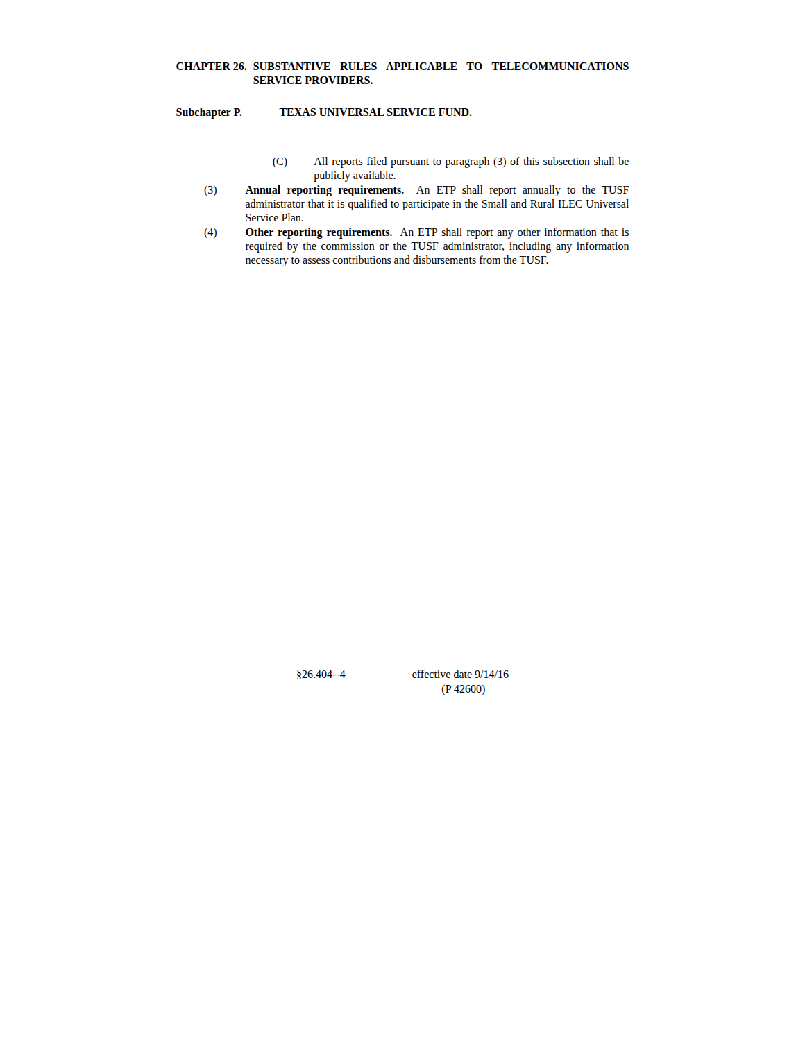CHAPTER 26.
SUBSTANTIVE RULES APPLICABLE TO TELECOMMUNICATIONS SERVICE PROVIDERS.
Subchapter P.
TEXAS UNIVERSAL SERVICE FUND.
(C)
All reports filed pursuant to paragraph (3) of this subsection shall be publicly available.
(3)
Annual reporting requirements. An ETP shall report annually to the TUSF administrator that it is qualified to participate in the Small and Rural ILEC Universal Service Plan.
(4)
Other reporting requirements. An ETP shall report any other information that is required by the commission or the TUSF administrator, including any information necessary to assess contributions and disbursements from the TUSF.
§26.404--4
effective date 9/14/16
(P 42600)